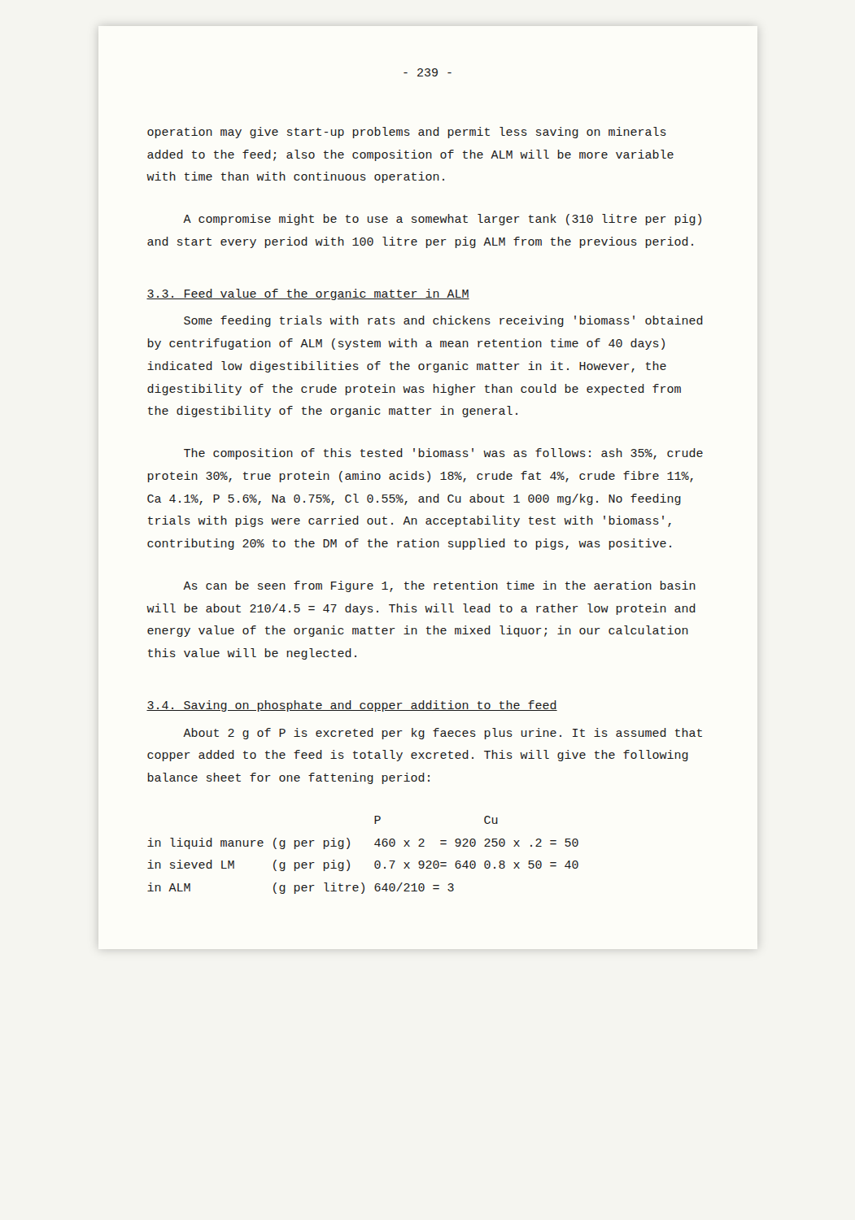- 239 -
operation may give start-up problems and permit less saving on minerals added to the feed; also the composition of the ALM will be more variable with time than with continuous operation.
A compromise might be to use a somewhat larger tank (310 litre per pig) and start every period with 100 litre per pig ALM from the previous period.
3.3. Feed value of the organic matter in ALM
Some feeding trials with rats and chickens receiving 'biomass' obtained by centrifugation of ALM (system with a mean retention time of 40 days) indicated low digestibilities of the organic matter in it. However, the digestibility of the crude protein was higher than could be expected from the digestibility of the organic matter in general.
The composition of this tested 'biomass' was as follows: ash 35%, crude protein 30%, true protein (amino acids) 18%, crude fat 4%, crude fibre 11%, Ca 4.1%, P 5.6%, Na 0.75%, Cl 0.55%, and Cu about 1 000 mg/kg. No feeding trials with pigs were carried out. An acceptability test with 'biomass', contributing 20% to the DM of the ration supplied to pigs, was positive.
As can be seen from Figure 1, the retention time in the aeration basin will be about 210/4.5 = 47 days. This will lead to a rather low protein and energy value of the organic matter in the mixed liquor; in our calculation this value will be neglected.
3.4. Saving on phosphate and copper addition to the feed
About 2 g of P is excreted per kg faeces plus urine. It is assumed that copper added to the feed is totally excreted. This will give the following balance sheet for one fattening period:
| | | P | Cu |
| in liquid manure | (g per pig) | 460 x 2 = 920 | 250 x .2 = 50 |
| in sieved LM | (g per pig) | 0.7 x 920= 640 | 0.8 x 50 = 40 |
| in ALM | (g per litre) | 640/210 = 3 | |